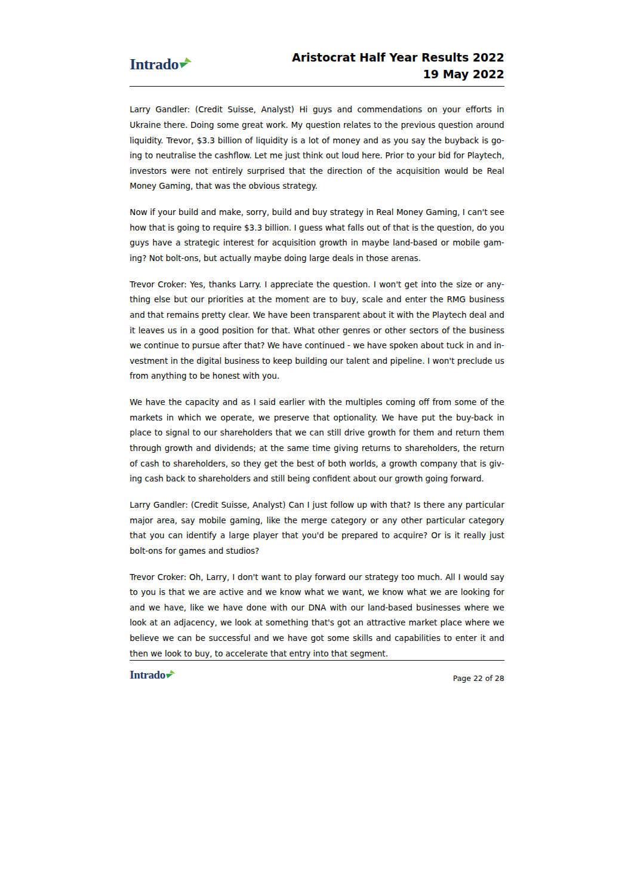Intrado
Aristocrat Half Year Results 2022
19 May 2022
Larry Gandler: (Credit Suisse, Analyst) Hi guys and commendations on your efforts in Ukraine there. Doing some great work. My question relates to the previous question around liquidity. Trevor, $3.3 billion of liquidity is a lot of money and as you say the buyback is going to neutralise the cashflow. Let me just think out loud here. Prior to your bid for Playtech, investors were not entirely surprised that the direction of the acquisition would be Real Money Gaming, that was the obvious strategy.
Now if your build and make, sorry, build and buy strategy in Real Money Gaming, I can't see how that is going to require $3.3 billion. I guess what falls out of that is the question, do you guys have a strategic interest for acquisition growth in maybe land-based or mobile gaming? Not bolt-ons, but actually maybe doing large deals in those arenas.
Trevor Croker: Yes, thanks Larry. I appreciate the question. I won't get into the size or anything else but our priorities at the moment are to buy, scale and enter the RMG business and that remains pretty clear. We have been transparent about it with the Playtech deal and it leaves us in a good position for that. What other genres or other sectors of the business we continue to pursue after that? We have continued - we have spoken about tuck in and investment in the digital business to keep building our talent and pipeline. I won't preclude us from anything to be honest with you.
We have the capacity and as I said earlier with the multiples coming off from some of the markets in which we operate, we preserve that optionality. We have put the buy-back in place to signal to our shareholders that we can still drive growth for them and return them through growth and dividends; at the same time giving returns to shareholders, the return of cash to shareholders, so they get the best of both worlds, a growth company that is giving cash back to shareholders and still being confident about our growth going forward.
Larry Gandler: (Credit Suisse, Analyst) Can I just follow up with that? Is there any particular major area, say mobile gaming, like the merge category or any other particular category that you can identify a large player that you'd be prepared to acquire? Or is it really just bolt-ons for games and studios?
Trevor Croker: Oh, Larry, I don't want to play forward our strategy too much. All I would say to you is that we are active and we know what we want, we know what we are looking for and we have, like we have done with our DNA with our land-based businesses where we look at an adjacency, we look at something that's got an attractive market place where we believe we can be successful and we have got some skills and capabilities to enter it and then we look to buy, to accelerate that entry into that segment.
Intrado
Page 22 of 28